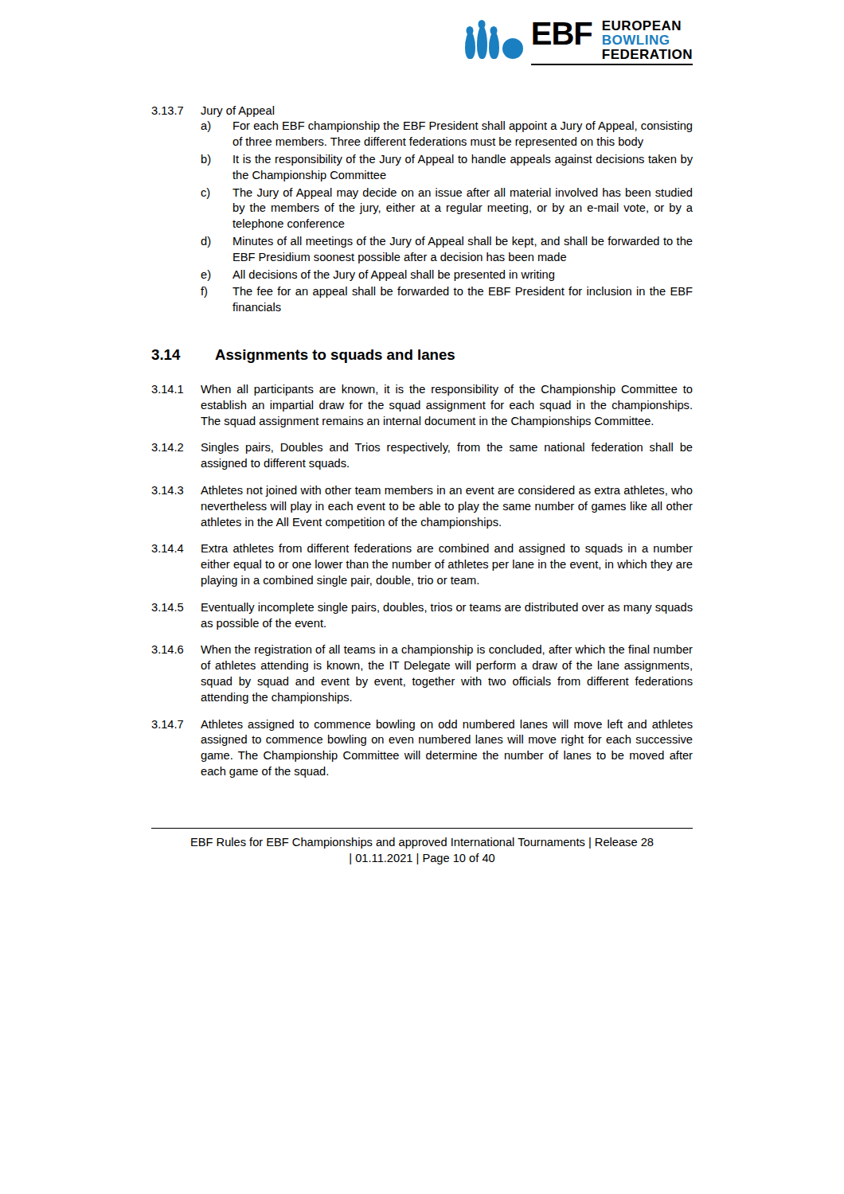EBF
EUROPEAN
BOWLING
FEDERATION
3.13.7
Jury of Appeal
a)
For each EBF championship the EBF President shall appoint a Jury of Appeal, consisting of three members. Three different federations must be represented on this body
b)
It is the responsibility of the Jury of Appeal to handle appeals against decisions taken by the Championship Committee
c)
The Jury of Appeal may decide on an issue after all material involved has been studied by the members of the jury, either at a regular meeting, or by an e-mail vote, or by a telephone conference
d)
Minutes of all meetings of the Jury of Appeal shall be kept, and shall be forwarded to the EBF Presidium soonest possible after a decision has been made
e)
All decisions of the Jury of Appeal shall be presented in writing
f)
The fee for an appeal shall be forwarded to the EBF President for inclusion in the EBF financials
3.14 Assignments to squads and lanes
3.14.1
When all participants are known, it is the responsibility of the Championship Committee to establish an impartial draw for the squad assignment for each squad in the championships. The squad assignment remains an internal document in the Championships Committee.
3.14.2
Singles pairs, Doubles and Trios respectively, from the same national federation shall be assigned to different squads.
3.14.3
Athletes not joined with other team members in an event are considered as extra athletes, who nevertheless will play in each event to be able to play the same number of games like all other athletes in the All Event competition of the championships.
3.14.4
Extra athletes from different federations are combined and assigned to squads in a number either equal to or one lower than the number of athletes per lane in the event, in which they are playing in a combined single pair, double, trio or team.
3.14.5
Eventually incomplete single pairs, doubles, trios or teams are distributed over as many squads as possible of the event.
3.14.6
When the registration of all teams in a championship is concluded, after which the final number of athletes attending is known, the IT Delegate will perform a draw of the lane assignments, squad by squad and event by event, together with two officials from different federations attending the championships.
3.14.7
Athletes assigned to commence bowling on odd numbered lanes will move left and athletes assigned to commence bowling on even numbered lanes will move right for each successive game. The Championship Committee will determine the number of lanes to be moved after each game of the squad.
EBF Rules for EBF Championships and approved International Tournaments | Release 28
| 01.11.2021 | Page 10 of 40